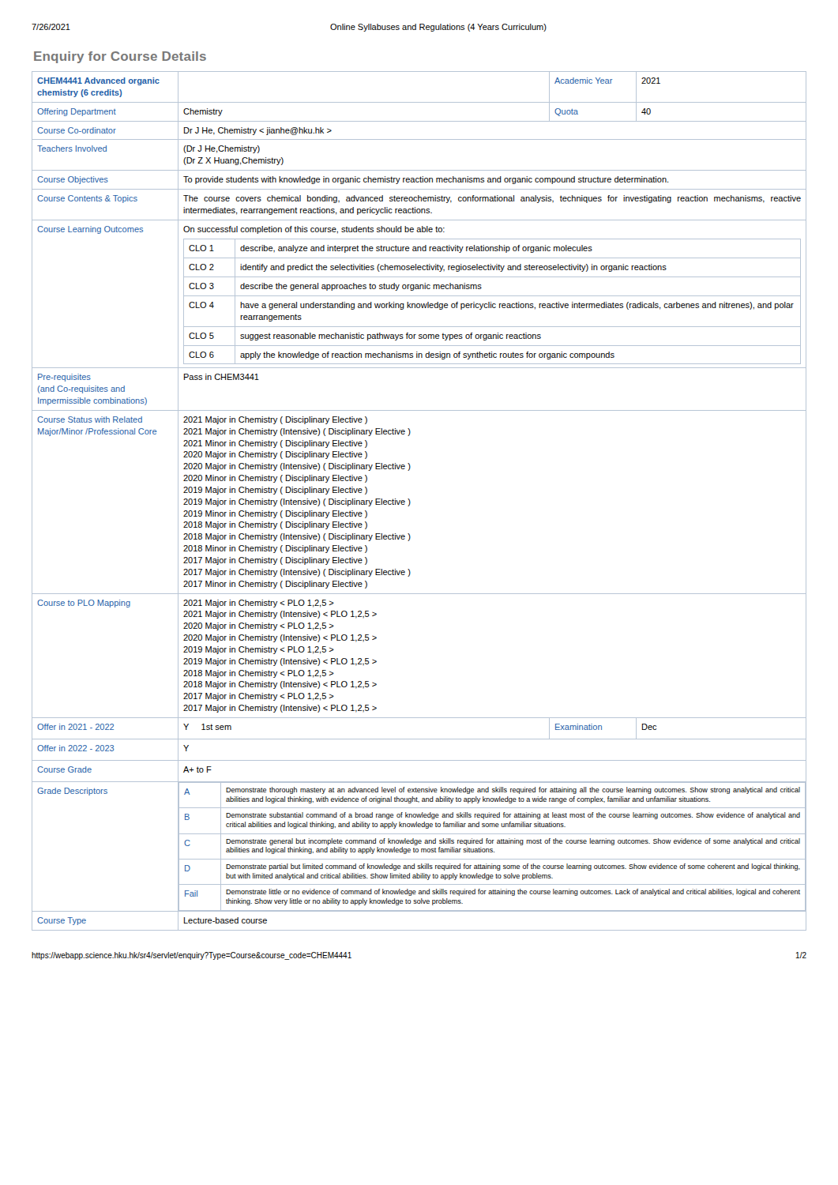7/26/2021
Online Syllabuses and Regulations (4 Years Curriculum)
Enquiry for Course Details
| CHEM4441 Advanced organic chemistry (6 credits) | | Academic Year | 2021 |
| Offering Department | Chemistry | Quota | 40 |
| Course Co-ordinator | Dr J He, Chemistry < jianhe@hku.hk > |
| Teachers Involved | (Dr J He,Chemistry) (Dr Z X Huang,Chemistry) |
| Course Objectives | To provide students with knowledge in organic chemistry reaction mechanisms and organic compound structure determination. |
| Course Contents & Topics | The course covers chemical bonding, advanced stereochemistry, conformational analysis, techniques for investigating reaction mechanisms, reactive intermediates, rearrangement reactions, and pericyclic reactions. |
| Course Learning Outcomes | On successful completion of this course, students should be able to: / CLO 1 / describe, analyze and interpret the structure and reactivity relationship of organic molecules / / CLO 2 / identify and predict the selectivities (chemoselectivity, regioselectivity and stereoselectivity) in organic reactions / / CLO 3 / describe the general approaches to study organic mechanisms / / CLO 4 / have a general understanding and working knowledge of pericyclic reactions, reactive intermediates (radicals, carbenes and nitrenes), and polar rearrangements / / CLO 5 / suggest reasonable mechanistic pathways for some types of organic reactions / / CLO 6 / apply the knowledge of reaction mechanisms in design of synthetic routes for organic compounds / |
| Pre-requisites (and Co-requisites and Impermissible combinations) | Pass in CHEM3441 |
| Course Status with Related Major/Minor /Professional Core | 2021 Major in Chemistry ( Disciplinary Elective ) 2021 Major in Chemistry (Intensive) ( Disciplinary Elective ) 2021 Minor in Chemistry ( Disciplinary Elective ) 2020 Major in Chemistry ( Disciplinary Elective ) 2020 Major in Chemistry (Intensive) ( Disciplinary Elective ) 2020 Minor in Chemistry ( Disciplinary Elective ) 2019 Major in Chemistry ( Disciplinary Elective ) 2019 Major in Chemistry (Intensive) ( Disciplinary Elective ) 2019 Minor in Chemistry ( Disciplinary Elective ) 2018 Major in Chemistry ( Disciplinary Elective ) 2018 Major in Chemistry (Intensive) ( Disciplinary Elective ) 2018 Minor in Chemistry ( Disciplinary Elective ) 2017 Major in Chemistry ( Disciplinary Elective ) 2017 Major in Chemistry (Intensive) ( Disciplinary Elective ) 2017 Minor in Chemistry ( Disciplinary Elective ) |
| Course to PLO Mapping | 2021 Major in Chemistry < PLO 1,2,5 > 2021 Major in Chemistry (Intensive) < PLO 1,2,5 > 2020 Major in Chemistry < PLO 1,2,5 > 2020 Major in Chemistry (Intensive) < PLO 1,2,5 > 2019 Major in Chemistry < PLO 1,2,5 > 2019 Major in Chemistry (Intensive) < PLO 1,2,5 > 2018 Major in Chemistry < PLO 1,2,5 > 2018 Major in Chemistry (Intensive) < PLO 1,2,5 > 2017 Major in Chemistry < PLO 1,2,5 > 2017 Major in Chemistry (Intensive) < PLO 1,2,5 > |
| Offer in 2021 - 2022 | Y 1st sem | Examination | Dec |
| Offer in 2022 - 2023 | Y |
| Course Grade | A+ to F |
| Grade Descriptors | / A / Demonstrate thorough mastery at an advanced level of extensive knowledge and skills required for attaining all the course learning outcomes. Show strong analytical and critical abilities and logical thinking, with evidence of original thought, and ability to apply knowledge to a wide range of complex, familiar and unfamiliar situations. / / B / Demonstrate substantial command of a broad range of knowledge and skills required for attaining at least most of the course learning outcomes. Show evidence of analytical and critical abilities and logical thinking, and ability to apply knowledge to familiar and some unfamiliar situations. / / C / Demonstrate general but incomplete command of knowledge and skills required for attaining most of the course learning outcomes. Show evidence of some analytical and critical abilities and logical thinking, and ability to apply knowledge to most familiar situations. / / D / Demonstrate partial but limited command of knowledge and skills required for attaining some of the course learning outcomes. Show evidence of some coherent and logical thinking, but with limited analytical and critical abilities. Show limited ability to apply knowledge to solve problems. / / Fail / Demonstrate little or no evidence of command of knowledge and skills required for attaining the course learning outcomes. Lack of analytical and critical abilities, logical and coherent thinking. Show very little or no ability to apply knowledge to solve problems. / |
| Course Type | Lecture-based course |
https://webapp.science.hku.hk/sr4/servlet/enquiry?Type=Course&course_code=CHEM4441
1/2